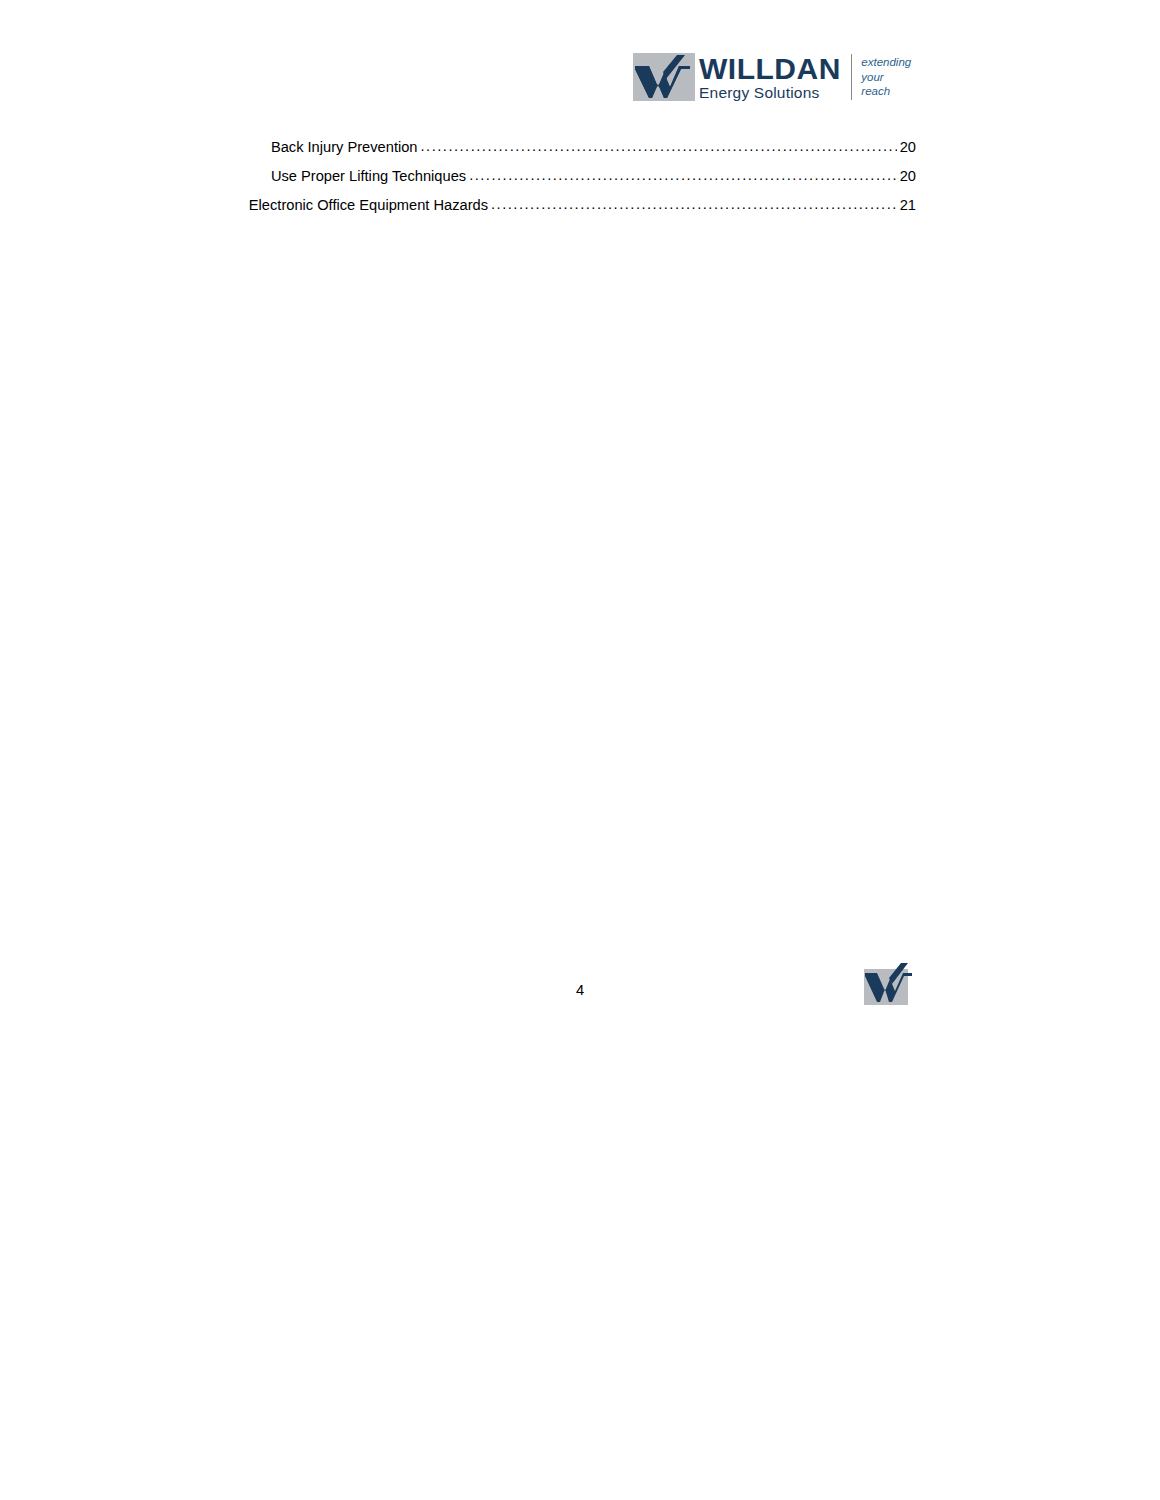WILLDAN Energy Solutions
extending
your
reach
Back Injury Prevention ................................................................................................................. 20
Use Proper Lifting Techniques ....................................................................................................... 20
Electronic Office Equipment Hazards ................................................................................................. 21
4